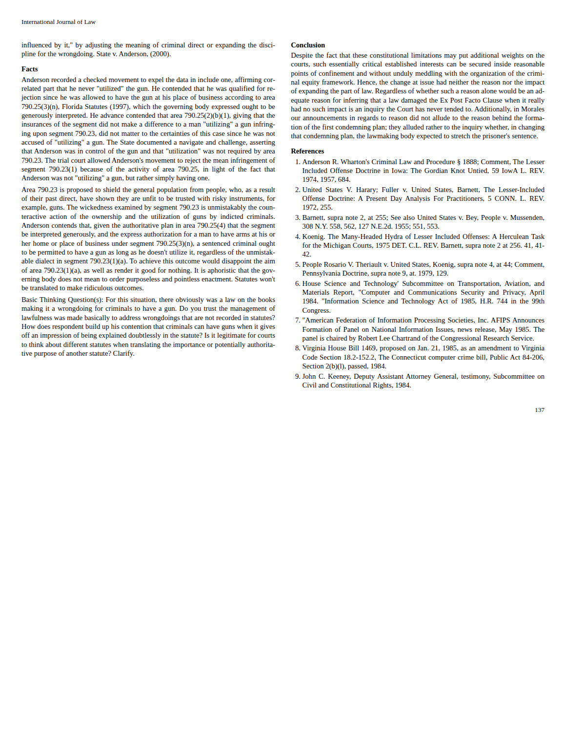International Journal of Law
influenced by it," by adjusting the meaning of criminal direct or expanding the discipline for the wrongdoing. State v. Anderson, (2000).
Facts
Anderson recorded a checked movement to expel the data in include one, affirming correlated part that he never "utilized" the gun. He contended that he was qualified for rejection since he was allowed to have the gun at his place of business according to area 790.25(3)(n), Florida Statutes (1997), which the governing body expressed ought to be generously interpreted. He advance contended that area 790.25(2)(b)(1), giving that the insurances of the segment did not make a difference to a man "utilizing" a gun infringing upon segment 790.23, did not matter to the certainties of this case since he was not accused of "utilizing" a gun. The State documented a navigate and challenge, asserting that Anderson was in control of the gun and that "utilization" was not required by area 790.23. The trial court allowed Anderson's movement to reject the mean infringement of segment 790.23(1) because of the activity of area 790.25, in light of the fact that Anderson was not "utilizing" a gun, but rather simply having one.
Area 790.23 is proposed to shield the general population from people, who, as a result of their past direct, have shown they are unfit to be trusted with risky instruments, for example, guns. The wickedness examined by segment 790.23 is unmistakably the counteractive action of the ownership and the utilization of guns by indicted criminals. Anderson contends that, given the authoritative plan in area 790.25(4) that the segment be interpreted generously, and the express authorization for a man to have arms at his or her home or place of business under segment 790.25(3)(n), a sentenced criminal ought to be permitted to have a gun as long as he doesn't utilize it, regardless of the unmistakable dialect in segment 790.23(1)(a). To achieve this outcome would disappoint the aim of area 790.23(1)(a), as well as render it good for nothing. It is aphoristic that the governing body does not mean to order purposeless and pointless enactment. Statutes won't be translated to make ridiculous outcomes.
Basic Thinking Question(s): For this situation, there obviously was a law on the books making it a wrongdoing for criminals to have a gun. Do you trust the management of lawfulness was made basically to address wrongdoings that are not recorded in statutes? How does respondent build up his contention that criminals can have guns when it gives off an impression of being explained doubtlessly in the statute? Is it legitimate for courts to think about different statutes when translating the importance or potentially authoritative purpose of another statute? Clarify.
Conclusion
Despite the fact that these constitutional limitations may put additional weights on the courts, such essentially critical established interests can be secured inside reasonable points of confinement and without unduly meddling with the organization of the criminal equity framework. Hence, the change at issue had neither the reason nor the impact of expanding the part of law. Regardless of whether such a reason alone would be an adequate reason for inferring that a law damaged the Ex Post Facto Clause when it really had no such impact is an inquiry the Court has never tended to. Additionally, in Morales our announcements in regards to reason did not allude to the reason behind the formation of the first condemning plan; they alluded rather to the inquiry whether, in changing that condemning plan, the lawmaking body expected to stretch the prisoner's sentence.
References
Anderson R. Wharton's Criminal Law and Procedure § 1888; Comment, The Lesser Included Offense Doctrine in Iowa: The Gordian Knot Untied, 59 IowA L. REV. 1974, 1957, 684.
United States V. Harary; Fuller v. United States, Barnett, The Lesser-Included Offense Doctrine: A Present Day Analysis For Practitioners, 5 CONN. L. REV. 1972, 255.
Barnett, supra note 2, at 255; See also United States v. Bey, People v. Mussenden, 308 N.Y. 558, 562, 127 N.E.2d. 1955; 551, 553.
Koenig. The Many-Headed Hydra of Lesser Included Offenses: A Herculean Task for the Michigan Courts, 1975 DET. C.L. REV. Barnett, supra note 2 at 256. 41, 41-42.
People Rosario V. Theriault v. United States, Koenig, supra note 4, at 44; Comment, Pennsylvania Doctrine, supra note 9, at. 1979, 129.
House Science and Technology' Subcommittee on Transportation, Aviation, and Materials Report, "Computer and Communications Security and Privacy, April 1984. "Information Science and Technology Act of 1985, H.R. 744 in the 99th Congress.
"American Federation of Information Processing Societies, Inc. AFIPS Announces Formation of Panel on National Information Issues, news release, May 1985. The panel is chaired by Robert Lee Chartrand of the Congressional Research Service.
Virginia House Bill 1469, proposed on Jan. 21, 1985, as an amendment to Virginia Code Section 18.2-152.2, The Connecticut computer crime bill, Public Act 84-206, Section 2(b)(l), passed, 1984.
John C. Keeney, Deputy Assistant Attorney General, testimony, Subcommittee on Civil and Constitutional Rights, 1984.
137